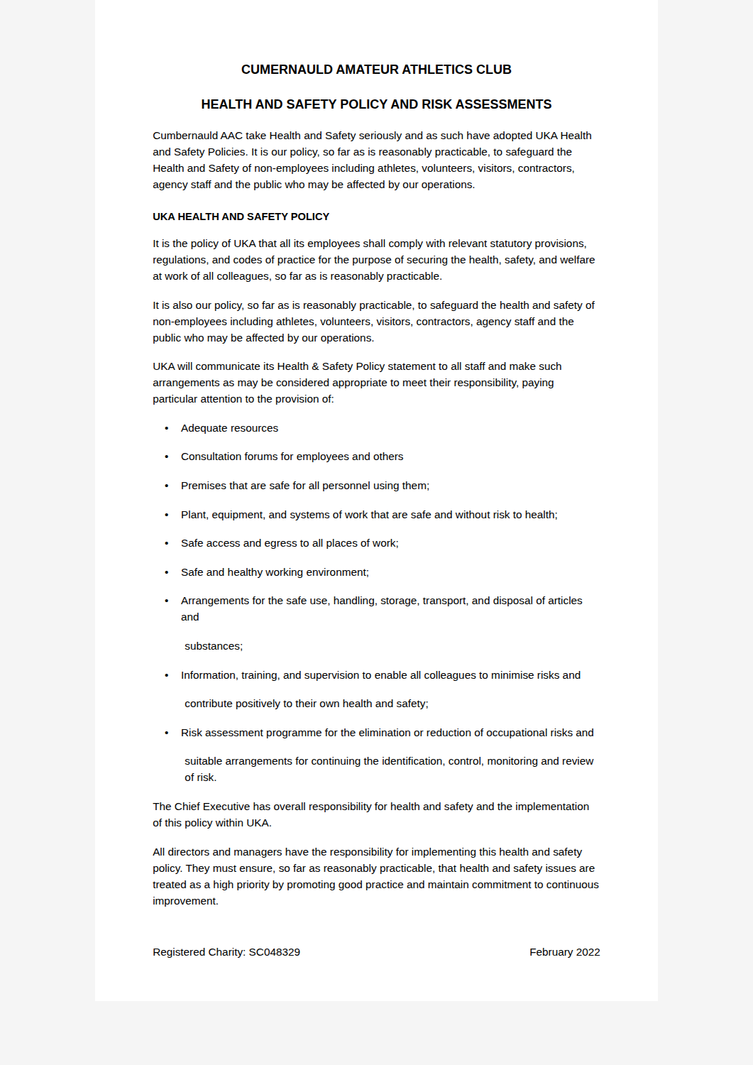CUMERNAULD AMATEUR ATHLETICS CLUB
HEALTH AND SAFETY POLICY AND RISK ASSESSMENTS
Cumbernauld AAC take Health and Safety seriously and as such have adopted UKA Health and Safety Policies. It is our policy, so far as is reasonably practicable, to safeguard the Health and Safety of non-employees including athletes, volunteers, visitors, contractors, agency staff and the public who may be affected by our operations.
UKA HEALTH AND SAFETY POLICY
It is the policy of UKA that all its employees shall comply with relevant statutory provisions, regulations, and codes of practice for the purpose of securing the health, safety, and welfare at work of all colleagues, so far as is reasonably practicable.
It is also our policy, so far as is reasonably practicable, to safeguard the health and safety of non-employees including athletes, volunteers, visitors, contractors, agency staff and the public who may be affected by our operations.
UKA will communicate its Health & Safety Policy statement to all staff and make such arrangements as may be considered appropriate to meet their responsibility, paying particular attention to the provision of:
Adequate resources
Consultation forums for employees and others
Premises that are safe for all personnel using them;
Plant, equipment, and systems of work that are safe and without risk to health;
Safe access and egress to all places of work;
Safe and healthy working environment;
Arrangements for the safe use, handling, storage, transport, and disposal of articles and substances;
Information, training, and supervision to enable all colleagues to minimise risks and contribute positively to their own health and safety;
Risk assessment programme for the elimination or reduction of occupational risks and suitable arrangements for continuing the identification, control, monitoring and review of risk.
The Chief Executive has overall responsibility for health and safety and the implementation of this policy within UKA.
All directors and managers have the responsibility for implementing this health and safety policy. They must ensure, so far as reasonably practicable, that health and safety issues are treated as a high priority by promoting good practice and maintain commitment to continuous improvement.
Registered Charity: SC048329 February 2022